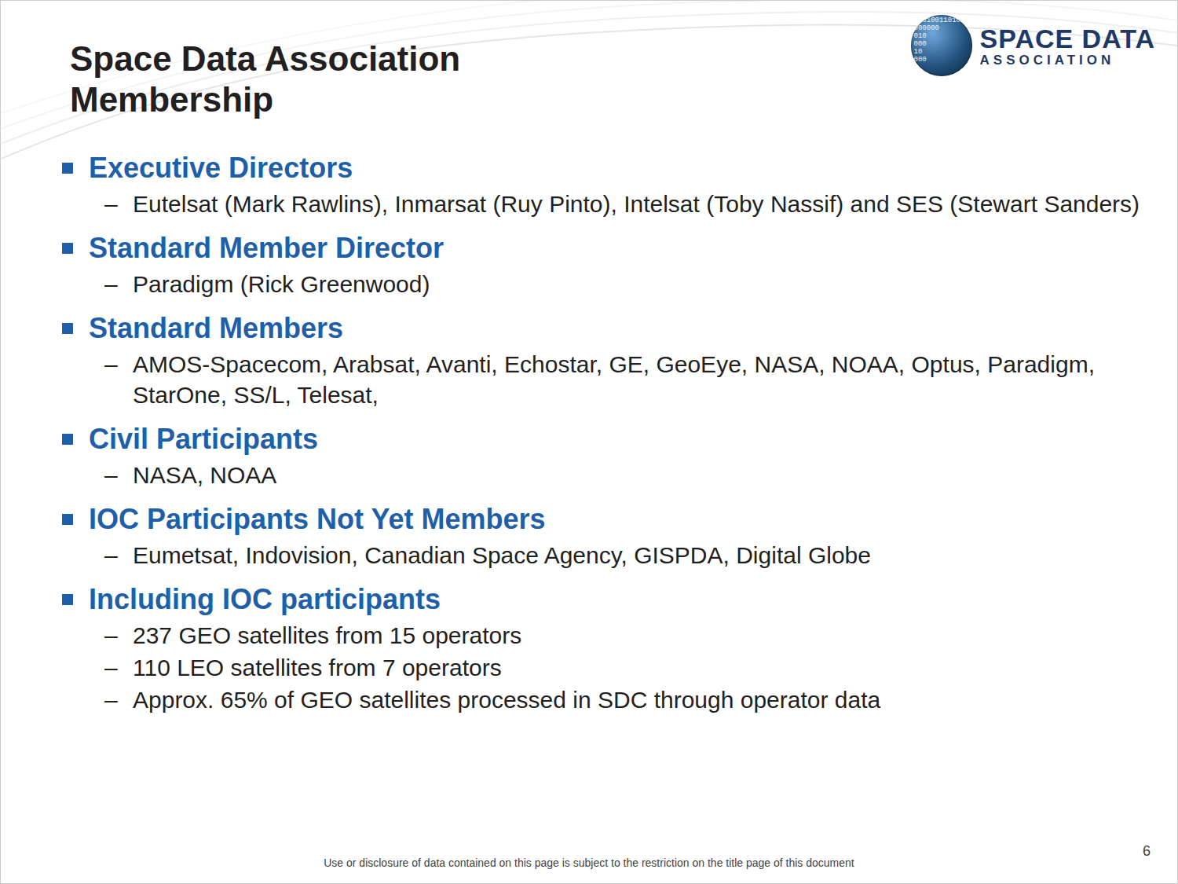SPACE DATA
ASSOCIATION
Space Data Association
Membership
Executive Directors
Eutelsat (Mark Rawlins), Inmarsat (Ruy Pinto), Intelsat (Toby Nassif) and SES (Stewart Sanders)
Standard Member Director
Paradigm (Rick Greenwood)
Standard Members
AMOS-Spacecom, Arabsat, Avanti, Echostar, GE, GeoEye, NASA, NOAA, Optus, Paradigm, StarOne, SS/L, Telesat,
Civil Participants
NASA, NOAA
IOC Participants Not Yet Members
Eumetsat, Indovision, Canadian Space Agency, GISPDA, Digital Globe
Including IOC participants
237 GEO satellites from 15 operators
110 LEO satellites from 7 operators
Approx. 65% of GEO satellites processed in SDC through operator data
Use or disclosure of data contained on this page is subject to the restriction on the title page of this document
6